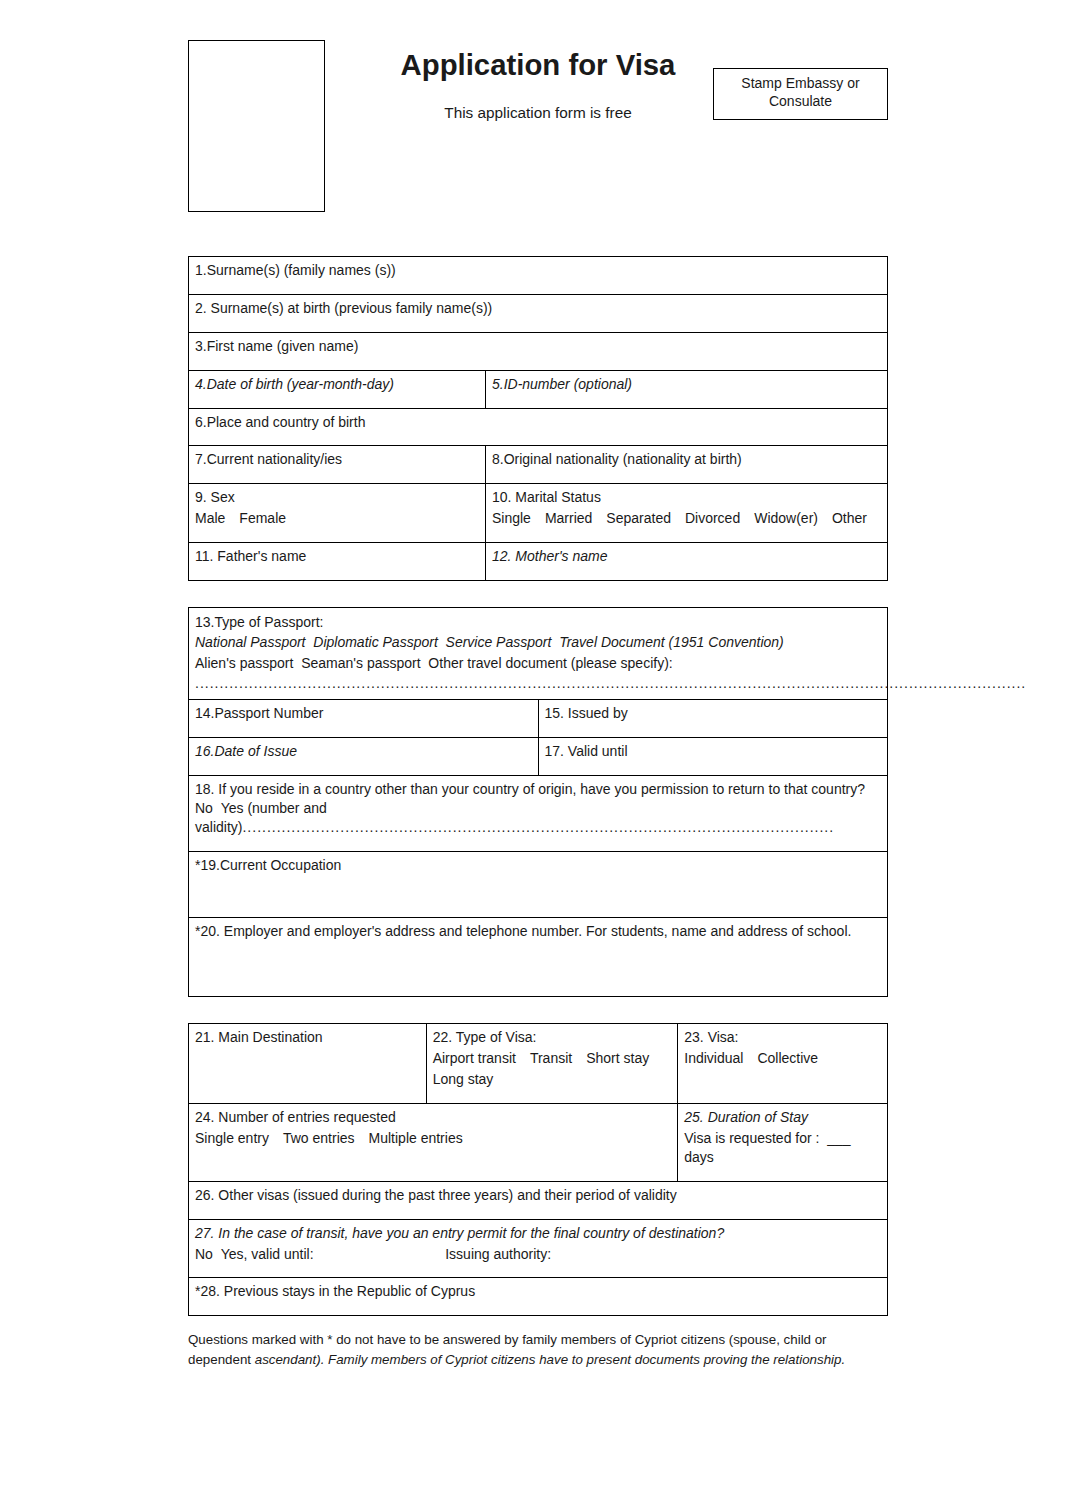Application for Visa
This application form is free
Stamp Embassy or
Consulate
| 1.Surname(s) (family names (s)) |
| 2. Surname(s) at birth (previous family name(s)) |
| 3.First name (given name) |
| 4.Date of birth (year-month-day) | 5.ID-number (optional) |
| 6.Place and country of birth |
| 7.Current nationality/ies | 8.Original nationality (nationality at birth) |
| 9. Sex Male Female | 10. Marital Status Single Married Separated Divorced Widow(er) Other |
| 11. Father's name | 12. Mother's name |
13.Type of Passport: National Passport Diplomatic Passport Service Passport Travel Document (1951 Convention) Alien's passport Seaman's passport Other travel document (please specify): ..........................................................................................................................................................................
| 14.Passport Number | 15. Issued by |
| 16.Date of Issue | 17. Valid until |
| 18. If you reside in a country other than your country of origin, have you permission to return to that country? No Yes (number and validity) ......................................................................................................................... |
| *19.Current Occupation |
| *20. Employer and employer's address and telephone number. For students, name and address of school. |
| 21. Main Destination | 22. Type of Visa: Airport transit Transit Short stay Long stay | 23. Visa: Individual Collective |
| 24. Number of entries requested Single entry Two entries Multiple entries | 25. Duration of Stay Visa is requested for : ___ days |
| 26. Other visas (issued during the past three years) and their period of validity |
| 27. In the case of transit, have you an entry permit for the final country of destination? No Yes, valid until: Issuing authority: |
| *28. Previous stays in the Republic of Cyprus |
Questions marked with * do not have to be answered by family members of Cypriot citizens (spouse, child or dependent ascendant). Family members of Cypriot citizens have to present documents proving the relationship.